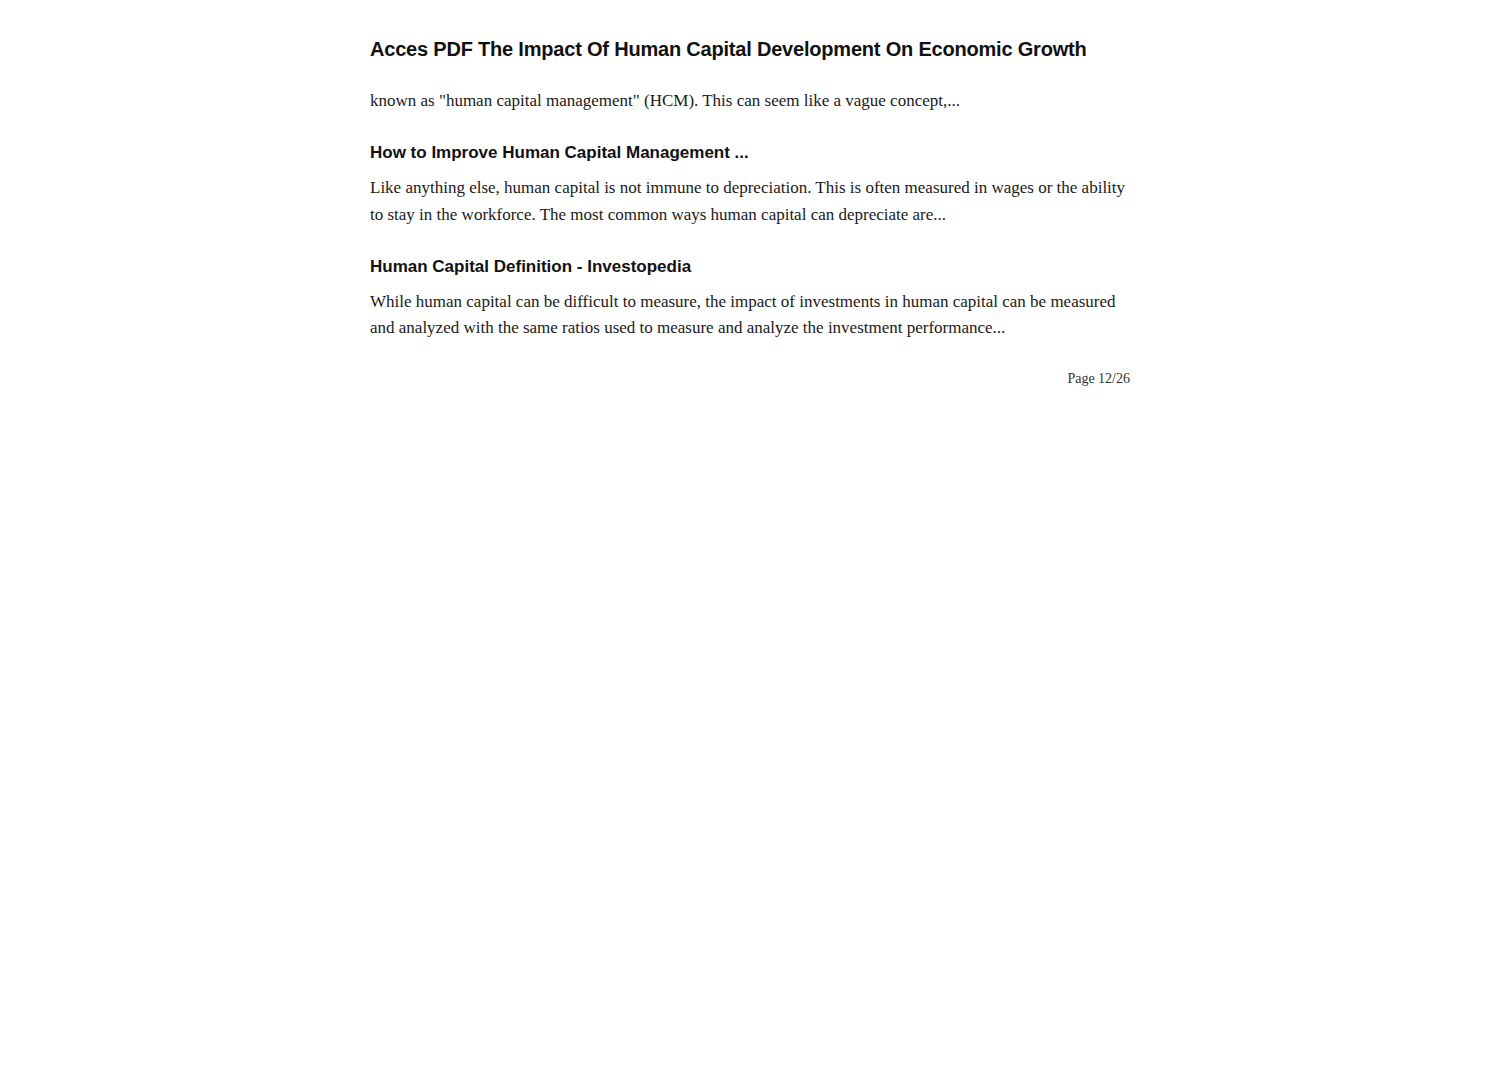Acces PDF The Impact Of Human Capital Development On Economic Growth
known as "human capital management" (HCM). This can seem like a vague concept,...
How to Improve Human Capital Management ...
Like anything else, human capital is not immune to depreciation. This is often measured in wages or the ability to stay in the workforce. The most common ways human capital can depreciate are...
Human Capital Definition - Investopedia
While human capital can be difficult to measure, the impact of investments in human capital can be measured and analyzed with the same ratios used to measure and analyze the investment performance...
Page 12/26